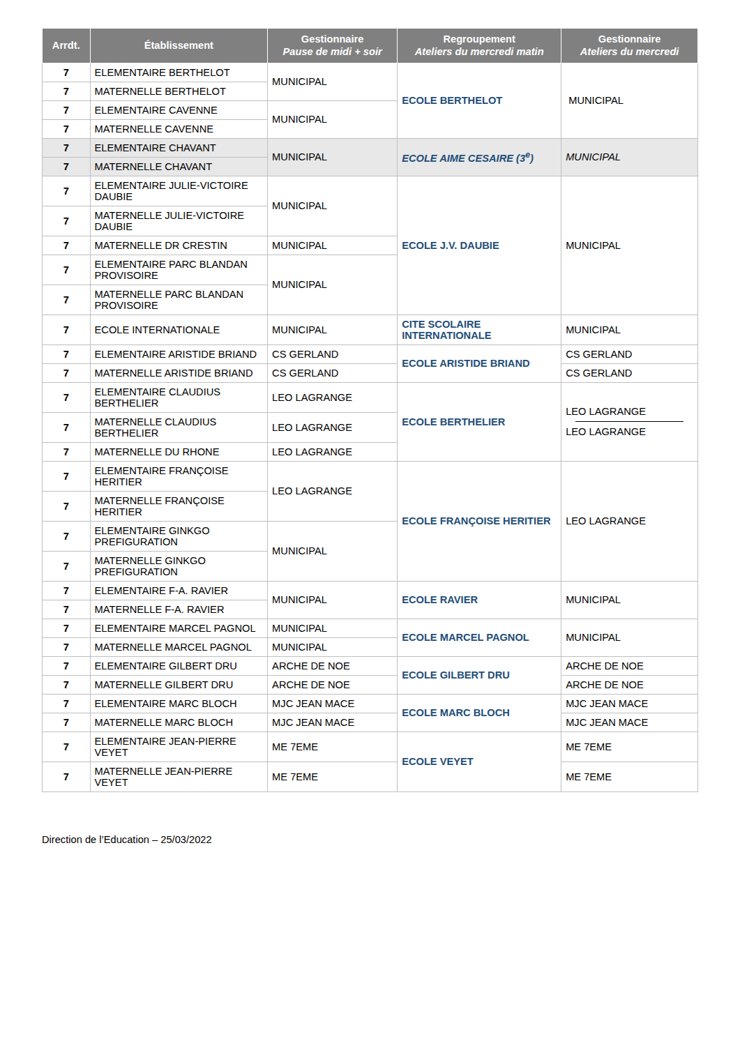| Arrdt. | Établissement | Gestionnaire Pause de midi + soir | Regroupement Ateliers du mercredi matin | Gestionnaire Ateliers du mercredi |
| --- | --- | --- | --- | --- |
| 7 | ELEMENTAIRE BERTHELOT | MUNICIPAL | ECOLE BERTHELOT | MUNICIPAL |
| 7 | MATERNELLE BERTHELOT |
| 7 | ELEMENTAIRE CAVENNE | MUNICIPAL |
| 7 | MATERNELLE CAVENNE |
| 7 | ELEMENTAIRE CHAVANT | MUNICIPAL | ECOLE AIME CESAIRE (3 e ) | MUNICIPAL |
| 7 | MATERNELLE CHAVANT |
| 7 | ELEMENTAIRE JULIE-VICTOIRE DAUBIE | MUNICIPAL | ECOLE J.V. DAUBIE | MUNICIPAL |
| 7 | MATERNELLE JULIE-VICTOIRE DAUBIE |
| 7 | MATERNELLE DR CRESTIN | MUNICIPAL |
| 7 | ELEMENTAIRE PARC BLANDAN PROVISOIRE | MUNICIPAL |
| 7 | MATERNELLE PARC BLANDAN PROVISOIRE |
| 7 | ECOLE INTERNATIONALE | MUNICIPAL | CITE SCOLAIRE INTERNATIONALE | MUNICIPAL |
| 7 | ELEMENTAIRE ARISTIDE BRIAND | CS GERLAND | ECOLE ARISTIDE BRIAND | CS GERLAND |
| 7 | MATERNELLE ARISTIDE BRIAND | CS GERLAND | CS GERLAND |
| 7 | ELEMENTAIRE CLAUDIUS BERTHELIER | LEO LAGRANGE | ECOLE BERTHELIER | LEO LAGRANGE LEO LAGRANGE |
| 7 | MATERNELLE CLAUDIUS BERTHELIER | LEO LAGRANGE |
| 7 | MATERNELLE DU RHONE | LEO LAGRANGE |
| 7 | ELEMENTAIRE FRANÇOISE HERITIER | LEO LAGRANGE | ECOLE FRANÇOISE HERITIER | LEO LAGRANGE |
| 7 | MATERNELLE FRANÇOISE HERITIER |
| 7 | ELEMENTAIRE GINKGO PREFIGURATION | MUNICIPAL |
| 7 | MATERNELLE GINKGO PREFIGURATION |
| 7 | ELEMENTAIRE F-A. RAVIER | MUNICIPAL | ECOLE RAVIER | MUNICIPAL |
| 7 | MATERNELLE F-A. RAVIER |
| 7 | ELEMENTAIRE MARCEL PAGNOL | MUNICIPAL | ECOLE MARCEL PAGNOL | MUNICIPAL |
| 7 | MATERNELLE MARCEL PAGNOL | MUNICIPAL |
| 7 | ELEMENTAIRE GILBERT DRU | ARCHE DE NOE | ECOLE GILBERT DRU | ARCHE DE NOE |
| 7 | MATERNELLE GILBERT DRU | ARCHE DE NOE | ARCHE DE NOE |
| 7 | ELEMENTAIRE MARC BLOCH | MJC JEAN MACE | ECOLE MARC BLOCH | MJC JEAN MACE |
| 7 | MATERNELLE MARC BLOCH | MJC JEAN MACE | MJC JEAN MACE |
| 7 | ELEMENTAIRE JEAN-PIERRE VEYET | ME 7EME | ECOLE VEYET | ME 7EME |
| 7 | MATERNELLE JEAN-PIERRE VEYET | ME 7EME | ME 7EME |
Direction de l’Education – 25/03/2022